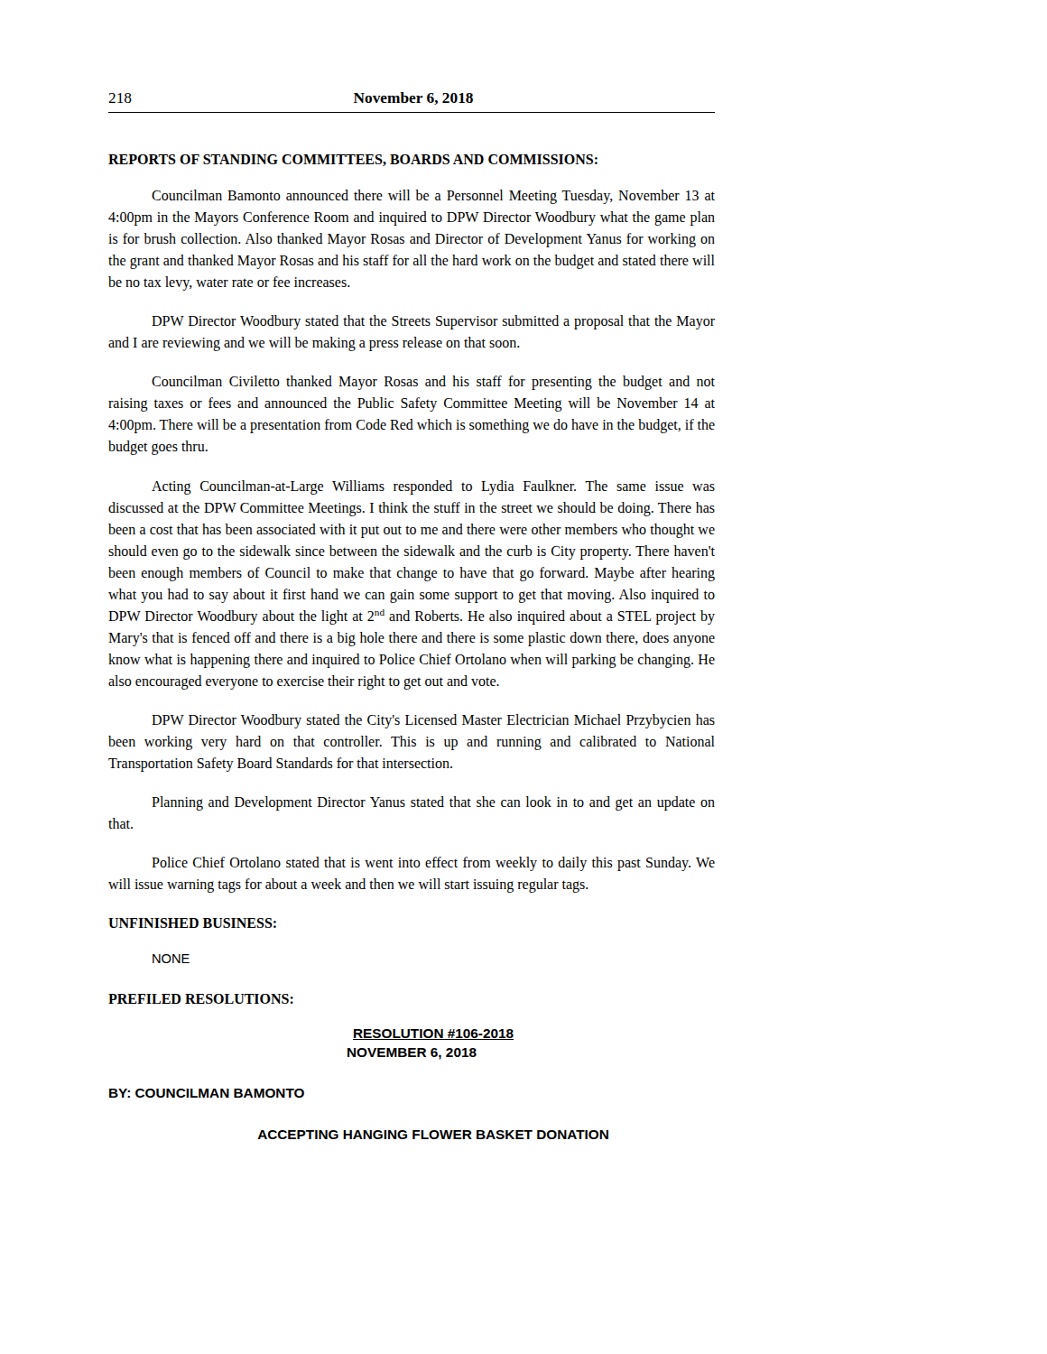218
November 6, 2018
Reports of Standing Committees, Boards and Commissions:
Councilman Bamonto announced there will be a Personnel Meeting Tuesday, November 13 at 4:00pm in the Mayors Conference Room and inquired to DPW Director Woodbury what the game plan is for brush collection. Also thanked Mayor Rosas and Director of Development Yanus for working on the grant and thanked Mayor Rosas and his staff for all the hard work on the budget and stated there will be no tax levy, water rate or fee increases.
DPW Director Woodbury stated that the Streets Supervisor submitted a proposal that the Mayor and I are reviewing and we will be making a press release on that soon.
Councilman Civiletto thanked Mayor Rosas and his staff for presenting the budget and not raising taxes or fees and announced the Public Safety Committee Meeting will be November 14 at 4:00pm. There will be a presentation from Code Red which is something we do have in the budget, if the budget goes thru.
Acting Councilman-at-Large Williams responded to Lydia Faulkner. The same issue was discussed at the DPW Committee Meetings. I think the stuff in the street we should be doing. There has been a cost that has been associated with it put out to me and there were other members who thought we should even go to the sidewalk since between the sidewalk and the curb is City property. There haven't been enough members of Council to make that change to have that go forward. Maybe after hearing what you had to say about it first hand we can gain some support to get that moving. Also inquired to DPW Director Woodbury about the light at 2nd and Roberts. He also inquired about a STEL project by Mary's that is fenced off and there is a big hole there and there is some plastic down there, does anyone know what is happening there and inquired to Police Chief Ortolano when will parking be changing. He also encouraged everyone to exercise their right to get out and vote.
DPW Director Woodbury stated the City's Licensed Master Electrician Michael Przybycien has been working very hard on that controller. This is up and running and calibrated to National Transportation Safety Board Standards for that intersection.
Planning and Development Director Yanus stated that she can look in to and get an update on that.
Police Chief Ortolano stated that is went into effect from weekly to daily this past Sunday. We will issue warning tags for about a week and then we will start issuing regular tags.
Unfinished Business:
NONE
Prefiled Resolutions:
RESOLUTION #106-2018
NOVEMBER 6, 2018
BY: COUNCILMAN BAMONTO
ACCEPTING HANGING FLOWER BASKET DONATION